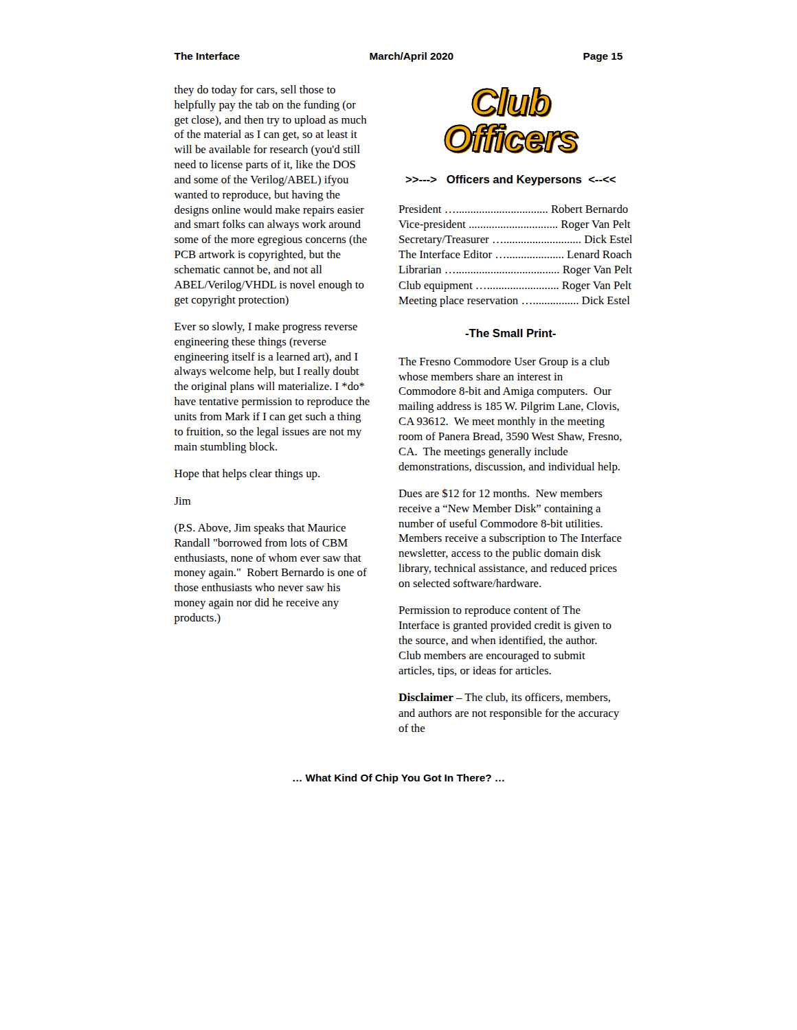The Interface
March/April 2020
Page 15
they do today for cars, sell those to helpfully pay the tab on the funding (or get close), and then try to upload as much of the material as I can get, so at least it will be available for research (you'd still need to license parts of it, like the DOS and some of the Verilog/ABEL) ifyou wanted to reproduce, but having the designs online would make repairs easier and smart folks can always work around some of the more egregious concerns (the PCB artwork is copyrighted, but the schematic cannot be, and not all ABEL/Verilog/VHDL is novel enough to get copyright protection)
Ever so slowly, I make progress reverse engineering these things (reverse engineering itself is a learned art), and I always welcome help, but I really doubt the original plans will materialize. I *do* have tentative permission to reproduce the units from Mark if I can get such a thing to fruition, so the legal issues are not my main stumbling block.
Hope that helps clear things up.
Jim
(P.S. Above, Jim speaks that Maurice Randall "borrowed from lots of CBM enthusiasts, none of whom ever saw that money again." Robert Bernardo is one of those enthusiasts who never saw his money again nor did he receive any products.)
Club Officers
>>---> Officers and Keypersons <--<<
President …................................ Robert Bernardo
Vice-president ............................... Roger Van Pelt
Secretary/Treasurer …........................... Dick Estel
The Interface Editor ….................... Lenard Roach
Librarian ….................................... Roger Van Pelt
Club equipment …......................... Roger Van Pelt
Meeting place reservation …................ Dick Estel
-The Small Print-
The Fresno Commodore User Group is a club whose members share an interest in Commodore 8-bit and Amiga computers. Our mailing address is 185 W. Pilgrim Lane, Clovis, CA 93612. We meet monthly in the meeting room of Panera Bread, 3590 West Shaw, Fresno, CA. The meetings generally include demonstrations, discussion, and individual help.
Dues are $12 for 12 months. New members receive a “New Member Disk” containing a number of useful Commodore 8-bit utilities. Members receive a subscription to The Interface newsletter, access to the public domain disk library, technical assistance, and reduced prices on selected software/hardware.
Permission to reproduce content of The Interface is granted provided credit is given to the source, and when identified, the author. Club members are encouraged to submit articles, tips, or ideas for articles.
Disclaimer – The club, its officers, members, and authors are not responsible for the accuracy of the
… What Kind Of Chip You Got In There? …